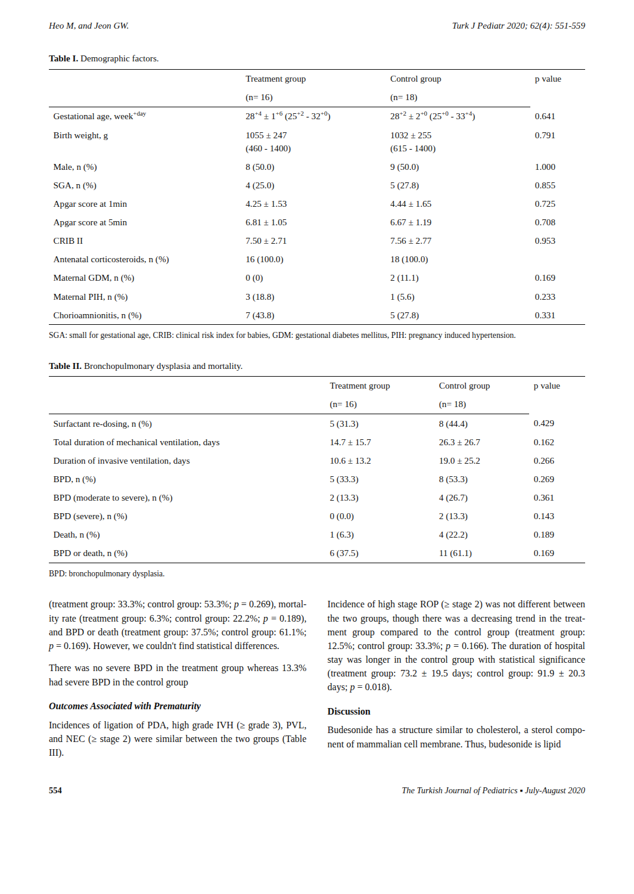Heo M, and Jeon GW.
Turk J Pediatr 2020; 62(4): 551-559
Table I. Demographic factors.
| | Treatment group | Control group | p value |
| --- | --- | --- | --- |
| | (n= 16) | (n= 18) |
| Gestational age, week +day | 28 +4 ± 1 +6 (25 +2 - 32 +0 ) | 28 +2 ± 2 +0 (25 +0 - 33 +4 ) | 0.641 |
| Birth weight, g | 1055 ± 247 (460 - 1400) | 1032 ± 255 (615 - 1400) | 0.791 |
| Male, n (%) | 8 (50.0) | 9 (50.0) | 1.000 |
| SGA, n (%) | 4 (25.0) | 5 (27.8) | 0.855 |
| Apgar score at 1min | 4.25 ± 1.53 | 4.44 ± 1.65 | 0.725 |
| Apgar score at 5min | 6.81 ± 1.05 | 6.67 ± 1.19 | 0.708 |
| CRIB II | 7.50 ± 2.71 | 7.56 ± 2.77 | 0.953 |
| Antenatal corticosteroids, n (%) | 16 (100.0) | 18 (100.0) | |
| Maternal GDM, n (%) | 0 (0) | 2 (11.1) | 0.169 |
| Maternal PIH, n (%) | 3 (18.8) | 1 (5.6) | 0.233 |
| Chorioamnionitis, n (%) | 7 (43.8) | 5 (27.8) | 0.331 |
SGA: small for gestational age, CRIB: clinical risk index for babies, GDM: gestational diabetes mellitus, PIH: pregnancy induced hypertension.
Table II. Bronchopulmonary dysplasia and mortality.
| | Treatment group | Control group | p value |
| --- | --- | --- | --- |
| | (n= 16) | (n= 18) |
| Surfactant re-dosing, n (%) | 5 (31.3) | 8 (44.4) | 0.429 |
| Total duration of mechanical ventilation, days | 14.7 ± 15.7 | 26.3 ± 26.7 | 0.162 |
| Duration of invasive ventilation, days | 10.6 ± 13.2 | 19.0 ± 25.2 | 0.266 |
| BPD, n (%) | 5 (33.3) | 8 (53.3) | 0.269 |
| BPD (moderate to severe), n (%) | 2 (13.3) | 4 (26.7) | 0.361 |
| BPD (severe), n (%) | 0 (0.0) | 2 (13.3) | 0.143 |
| Death, n (%) | 1 (6.3) | 4 (22.2) | 0.189 |
| BPD or death, n (%) | 6 (37.5) | 11 (61.1) | 0.169 |
BPD: bronchopulmonary dysplasia.
(treatment group: 33.3%; control group: 53.3%; p = 0.269), mortality rate (treatment group: 6.3%; control group: 22.2%; p = 0.189), and BPD or death (treatment group: 37.5%; control group: 61.1%; p = 0.169). However, we couldn't find statistical differences.
There was no severe BPD in the treatment group whereas 13.3% had severe BPD in the control group
Outcomes Associated with Prematurity
Incidences of ligation of PDA, high grade IVH (≥ grade 3), PVL, and NEC (≥ stage 2) were similar between the two groups (Table III).
Incidence of high stage ROP (≥ stage 2) was not different between the two groups, though there was a decreasing trend in the treatment group compared to the control group (treatment group: 12.5%; control group: 33.3%; p = 0.166). The duration of hospital stay was longer in the control group with statistical significance (treatment group: 73.2 ± 19.5 days; control group: 91.9 ± 20.3 days; p = 0.018).
Discussion
Budesonide has a structure similar to cholesterol, a sterol component of mammalian cell membrane. Thus, budesonide is lipid
554
The Turkish Journal of Pediatrics ▪ July-August 2020